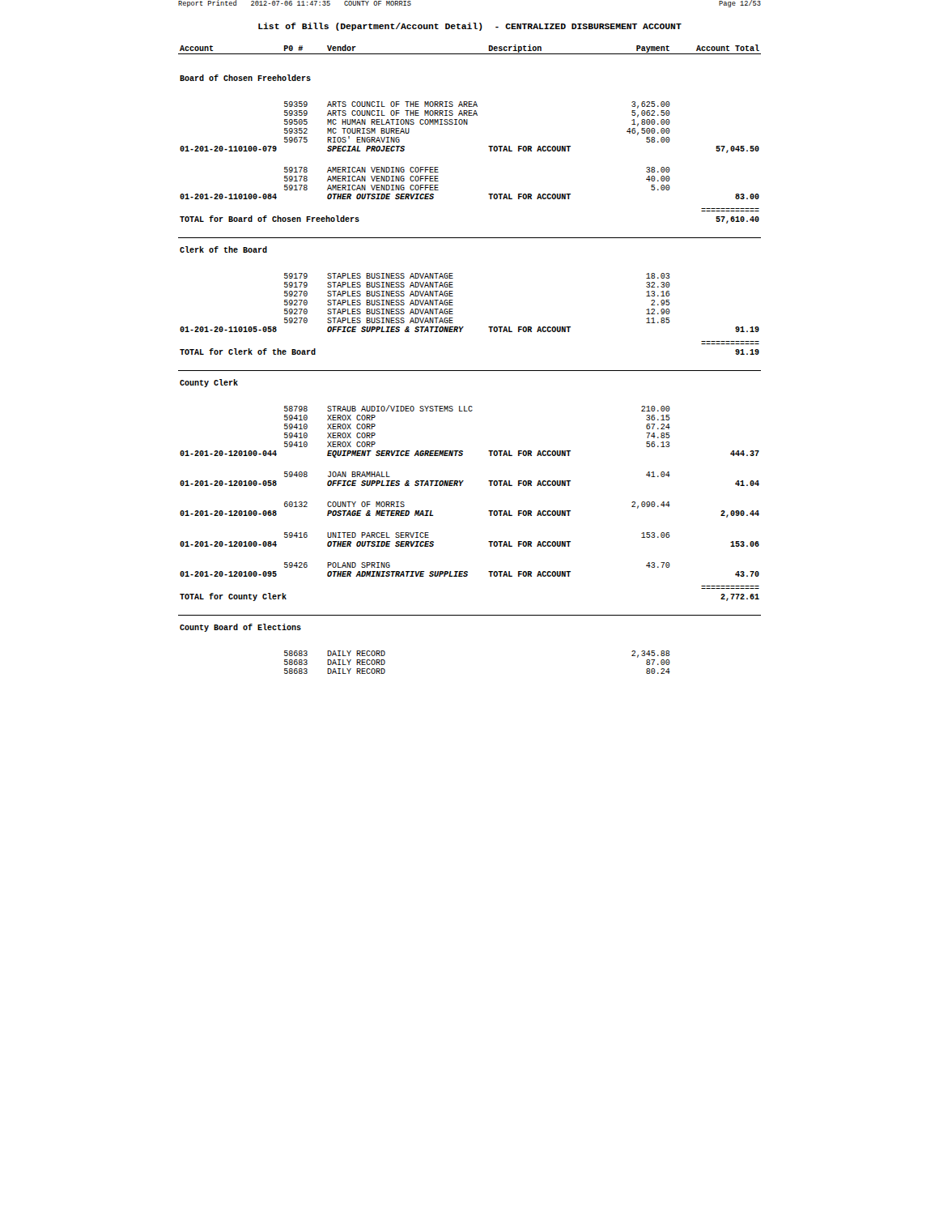Report Printed 2012-07-06 11:47:35 COUNTY OF MORRIS
Page 12/53
List of Bills (Department/Account Detail) - CENTRALIZED DISBURSEMENT ACCOUNT
| Account | P0 # | Vendor | Description | Payment | Account Total |
| --- | --- | --- | --- | --- | --- |
| Board of Chosen Freeholders |
| | 59359 | ARTS COUNCIL OF THE MORRIS AREA | | 3,625.00 | |
| | 59359 | ARTS COUNCIL OF THE MORRIS AREA | | 5,062.50 | |
| | 59505 | MC HUMAN RELATIONS COMMISSION | | 1,800.00 | |
| | 59352 | MC TOURISM BUREAU | | 46,500.00 | |
| | 59675 | RIOS' ENGRAVING | | 58.00 | |
| 01-201-20-110100-079 | | SPECIAL PROJECTS | TOTAL FOR ACCOUNT | | 57,045.50 |
| | 59178 | AMERICAN VENDING COFFEE | | 38.00 | |
| | 59178 | AMERICAN VENDING COFFEE | | 40.00 | |
| | 59178 | AMERICAN VENDING COFFEE | | 5.00 | |
| 01-201-20-110100-084 | | OTHER OUTSIDE SERVICES | TOTAL FOR ACCOUNT | | 83.00 |
| ============ |
| TOTAL for Board of Chosen Freeholders | | 57,610.40 |
| Clerk of the Board |
| | 59179 | STAPLES BUSINESS ADVANTAGE | | 18.03 | |
| | 59179 | STAPLES BUSINESS ADVANTAGE | | 32.30 | |
| | 59270 | STAPLES BUSINESS ADVANTAGE | | 13.16 | |
| | 59270 | STAPLES BUSINESS ADVANTAGE | | 2.95 | |
| | 59270 | STAPLES BUSINESS ADVANTAGE | | 12.90 | |
| | 59270 | STAPLES BUSINESS ADVANTAGE | | 11.85 | |
| 01-201-20-110105-058 | | OFFICE SUPPLIES & STATIONERY | TOTAL FOR ACCOUNT | | 91.19 |
| ============ |
| TOTAL for Clerk of the Board | | 91.19 |
| County Clerk |
| | 58798 | STRAUB AUDIO/VIDEO SYSTEMS LLC | | 210.00 | |
| | 59410 | XEROX CORP | | 36.15 | |
| | 59410 | XEROX CORP | | 67.24 | |
| | 59410 | XEROX CORP | | 74.85 | |
| | 59410 | XEROX CORP | | 56.13 | |
| 01-201-20-120100-044 | | EQUIPMENT SERVICE AGREEMENTS | TOTAL FOR ACCOUNT | | 444.37 |
| | 59408 | JOAN BRAMHALL | | 41.04 | |
| 01-201-20-120100-058 | | OFFICE SUPPLIES & STATIONERY | TOTAL FOR ACCOUNT | | 41.04 |
| | 60132 | COUNTY OF MORRIS | | 2,090.44 | |
| 01-201-20-120100-068 | | POSTAGE & METERED MAIL | TOTAL FOR ACCOUNT | | 2,090.44 |
| | 59416 | UNITED PARCEL SERVICE | | 153.06 | |
| 01-201-20-120100-084 | | OTHER OUTSIDE SERVICES | TOTAL FOR ACCOUNT | | 153.06 |
| | 59426 | POLAND SPRING | | 43.70 | |
| 01-201-20-120100-095 | | OTHER ADMINISTRATIVE SUPPLIES | TOTAL FOR ACCOUNT | | 43.70 |
| ============ |
| TOTAL for County Clerk | | 2,772.61 |
| County Board of Elections |
| | 58683 | DAILY RECORD | | 2,345.88 | |
| | 58683 | DAILY RECORD | | 87.00 | |
| | 58683 | DAILY RECORD | | 80.24 | |